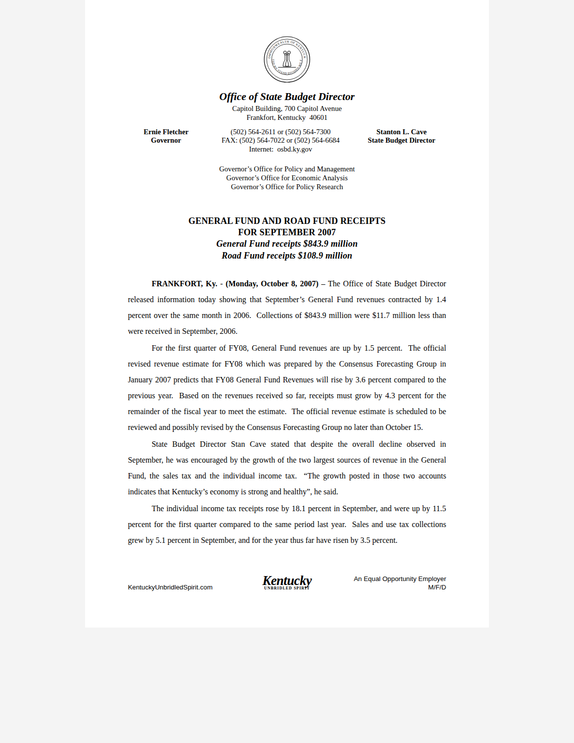COMMONWEALTH OF KENTUCKY UNITED WE STAND DIVIDED WE FALL
Office of State Budget Director
Capitol Building, 700 Capitol Avenue
Frankfort, Kentucky 40601
| Ernie Fletcher Governor | (502) 564-2611 or (502) 564-7300 FAX: (502) 564-7022 or (502) 564-6684 Internet: osbd.ky.gov | Stanton L. Cave State Budget Director |
Governor’s Office for Policy and Management
Governor’s Office for Economic Analysis
Governor’s Office for Policy Research
GENERAL FUND AND ROAD FUND RECEIPTS
FOR SEPTEMBER 2007 General Fund receipts $843.9 million Road Fund receipts $108.9 million
FRANKFORT, Ky. - (Monday, October 8, 2007) – The Office of State Budget Director released information today showing that September’s General Fund revenues contracted by 1.4 percent over the same month in 2006. Collections of $843.9 million were $11.7 million less than were received in September, 2006.
For the first quarter of FY08, General Fund revenues are up by 1.5 percent. The official revised revenue estimate for FY08 which was prepared by the Consensus Forecasting Group in January 2007 predicts that FY08 General Fund Revenues will rise by 3.6 percent compared to the previous year. Based on the revenues received so far, receipts must grow by 4.3 percent for the remainder of the fiscal year to meet the estimate. The official revenue estimate is scheduled to be reviewed and possibly revised by the Consensus Forecasting Group no later than October 15.
State Budget Director Stan Cave stated that despite the overall decline observed in September, he was encouraged by the growth of the two largest sources of revenue in the General Fund, the sales tax and the individual income tax. “The growth posted in those two accounts indicates that Kentucky’s economy is strong and healthy”, he said.
The individual income tax receipts rose by 18.1 percent in September, and were up by 11.5 percent for the first quarter compared to the same period last year. Sales and use tax collections grew by 5.1 percent in September, and for the year thus far have risen by 3.5 percent.
| KentuckyUnbridledSpirit.com | Kentucky UNBRIDLED SPIRIT | An Equal Opportunity Employer M/F/D |